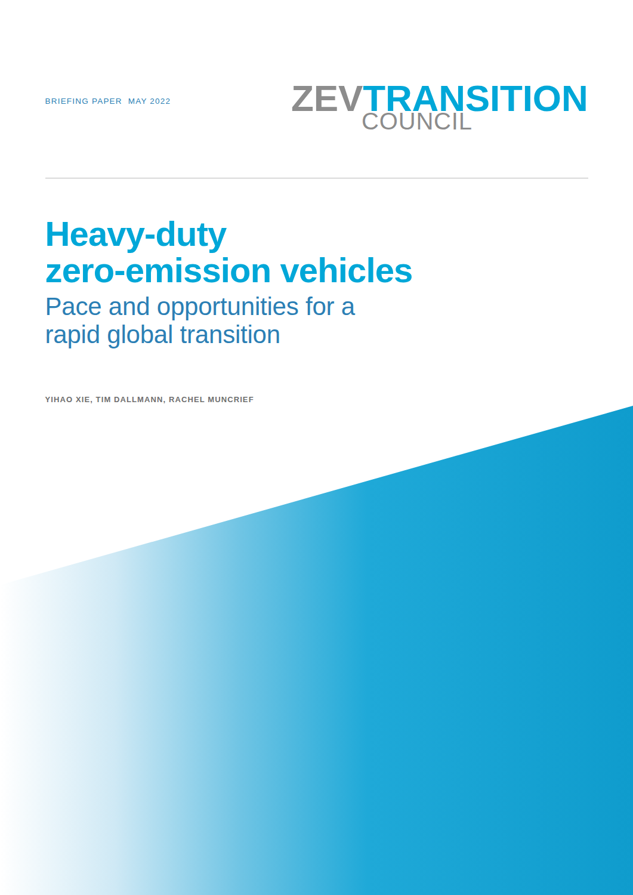BRIEFING PAPER MAY 2022
ZEV TRANSITION
COUNCIL
Heavy-duty
zero-emission vehicles
Pace and opportunities for a
rapid global transition
YIHAO XIE, TIM DALLMANN, RACHEL MUNCRIEF